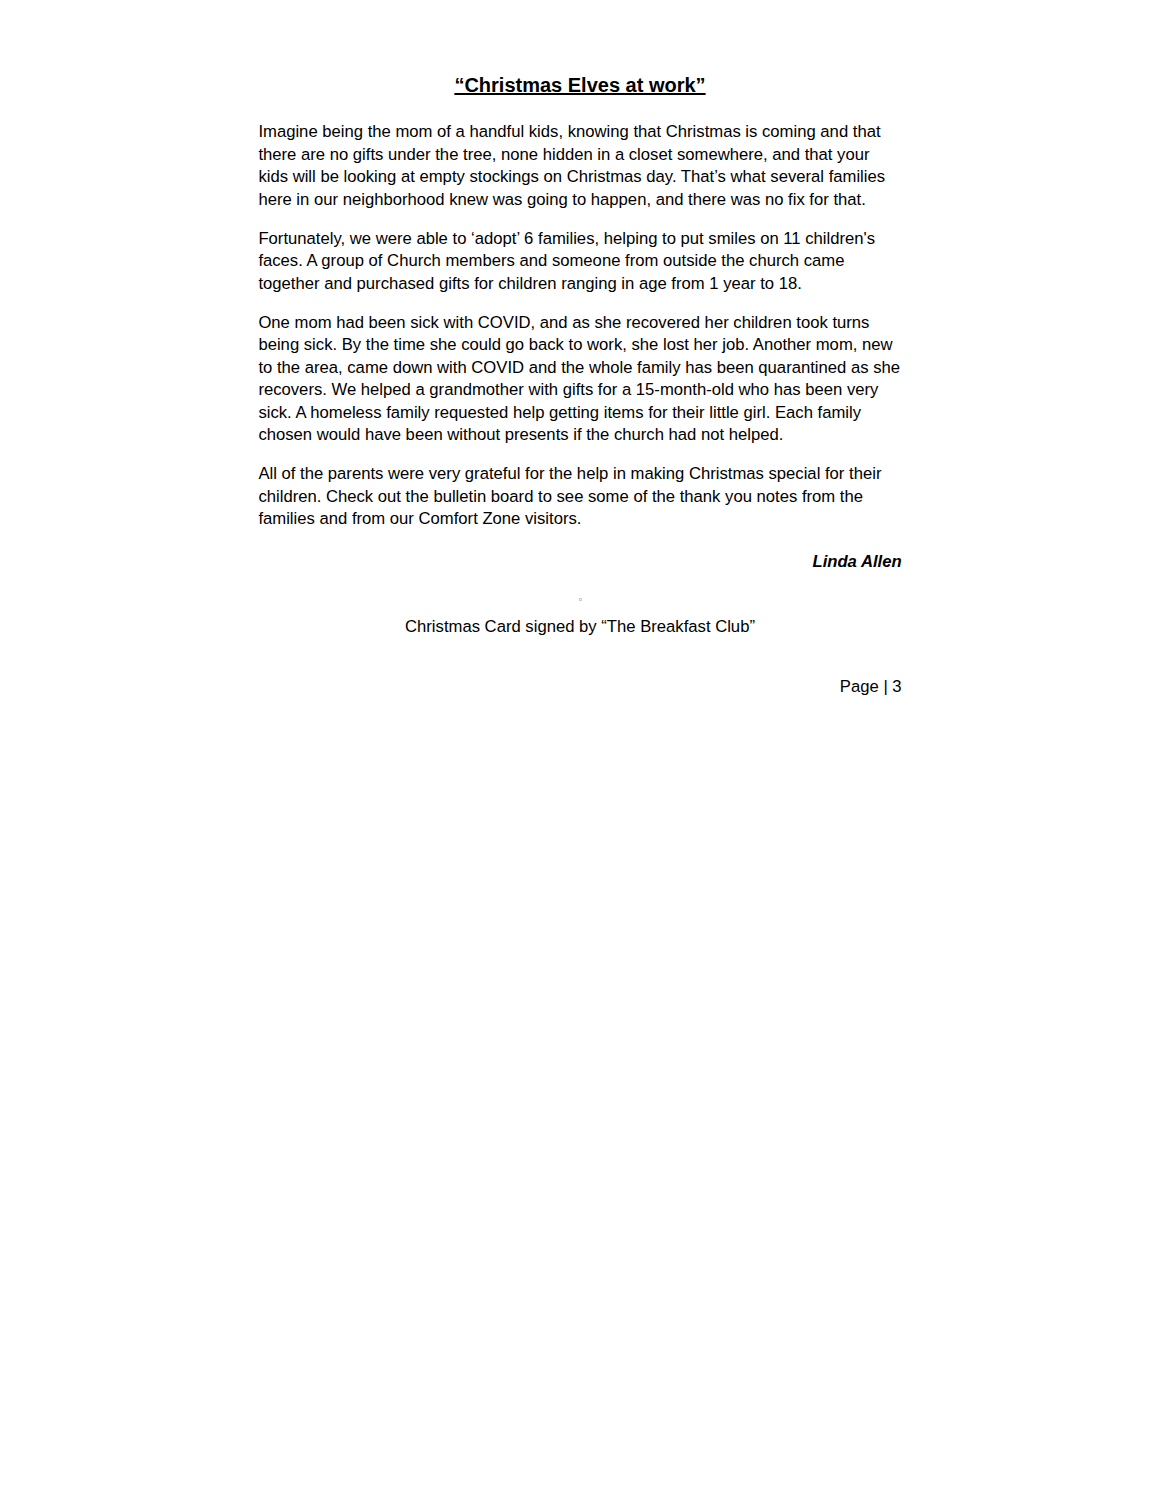“Christmas Elves at work”
Imagine being the mom of a handful kids, knowing that Christmas is coming and that there are no gifts under the tree, none hidden in a closet somewhere, and that your kids will be looking at empty stockings on Christmas day. That’s what several families here in our neighborhood knew was going to happen, and there was no fix for that.
Fortunately, we were able to ‘adopt’ 6 families, helping to put smiles on 11 children's faces. A group of Church members and someone from outside the church came together and purchased gifts for children ranging in age from 1 year to 18.
One mom had been sick with COVID, and as she recovered her children took turns being sick. By the time she could go back to work, she lost her job. Another mom, new to the area, came down with COVID and the whole family has been quarantined as she recovers. We helped a grandmother with gifts for a 15-month-old who has been very sick. A homeless family requested help getting items for their little girl. Each family chosen would have been without presents if the church had not helped.
All of the parents were very grateful for the help in making Christmas special for their children. Check out the bulletin board to see some of the thank you notes from the families and from our Comfort Zone visitors.
Linda Allen
Christmas Card signed by “The Breakfast Club”
Page | 3